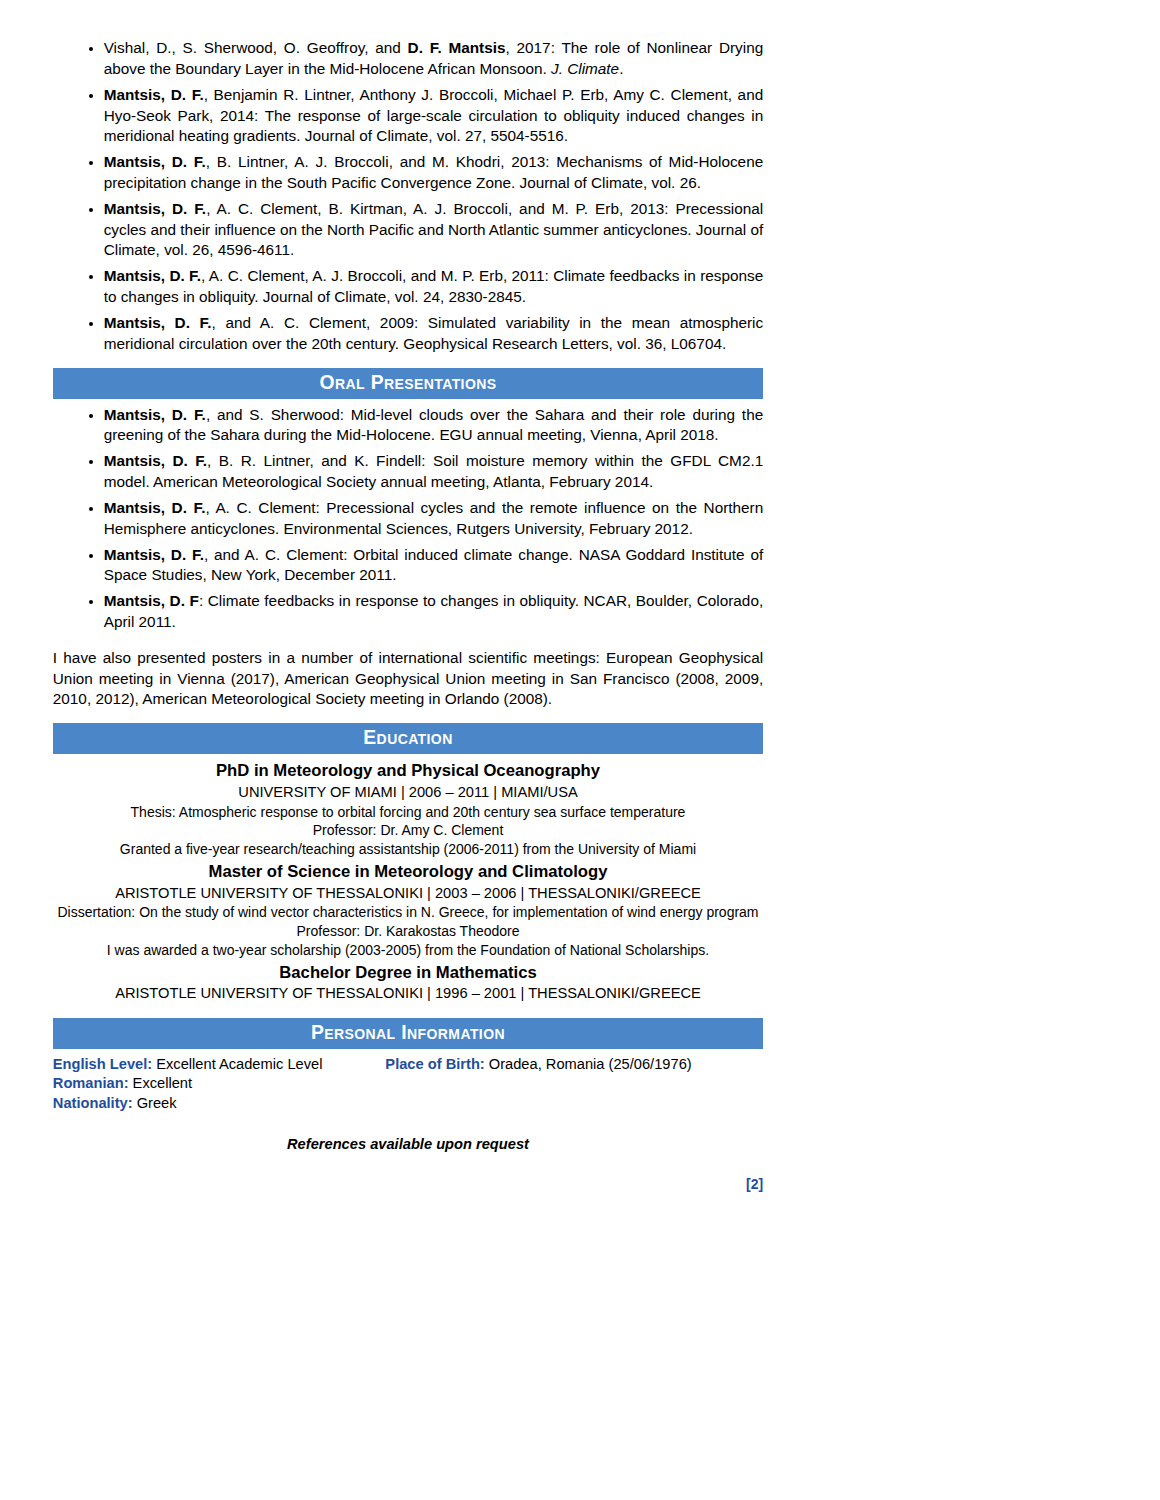Vishal, D., S. Sherwood, O. Geoffroy, and D. F. Mantsis, 2017: The role of Nonlinear Drying above the Boundary Layer in the Mid-Holocene African Monsoon. J. Climate.
Mantsis, D. F., Benjamin R. Lintner, Anthony J. Broccoli, Michael P. Erb, Amy C. Clement, and Hyo-Seok Park, 2014: The response of large-scale circulation to obliquity induced changes in meridional heating gradients. Journal of Climate, vol. 27, 5504-5516.
Mantsis, D. F., B. Lintner, A. J. Broccoli, and M. Khodri, 2013: Mechanisms of Mid-Holocene precipitation change in the South Pacific Convergence Zone. Journal of Climate, vol. 26.
Mantsis, D. F., A. C. Clement, B. Kirtman, A. J. Broccoli, and M. P. Erb, 2013: Precessional cycles and their influence on the North Pacific and North Atlantic summer anticyclones. Journal of Climate, vol. 26, 4596-4611.
Mantsis, D. F., A. C. Clement, A. J. Broccoli, and M. P. Erb, 2011: Climate feedbacks in response to changes in obliquity. Journal of Climate, vol. 24, 2830-2845.
Mantsis, D. F., and A. C. Clement, 2009: Simulated variability in the mean atmospheric meridional circulation over the 20th century. Geophysical Research Letters, vol. 36, L06704.
Oral Presentations
Mantsis, D. F., and S. Sherwood: Mid-level clouds over the Sahara and their role during the greening of the Sahara during the Mid-Holocene. EGU annual meeting, Vienna, April 2018.
Mantsis, D. F., B. R. Lintner, and K. Findell: Soil moisture memory within the GFDL CM2.1 model. American Meteorological Society annual meeting, Atlanta, February 2014.
Mantsis, D. F., A. C. Clement: Precessional cycles and the remote influence on the Northern Hemisphere anticyclones. Environmental Sciences, Rutgers University, February 2012.
Mantsis, D. F., and A. C. Clement: Orbital induced climate change. NASA Goddard Institute of Space Studies, New York, December 2011.
Mantsis, D. F: Climate feedbacks in response to changes in obliquity. NCAR, Boulder, Colorado, April 2011.
I have also presented posters in a number of international scientific meetings: European Geophysical Union meeting in Vienna (2017), American Geophysical Union meeting in San Francisco (2008, 2009, 2010, 2012), American Meteorological Society meeting in Orlando (2008).
Education
PhD in Meteorology and Physical Oceanography
UNIVERSITY OF MIAMI | 2006 – 2011 | MIAMI/USA
Thesis: Atmospheric response to orbital forcing and 20th century sea surface temperature
Professor: Dr. Amy C. Clement
Granted a five-year research/teaching assistantship (2006-2011) from the University of Miami
Master of Science in Meteorology and Climatology
ARISTOTLE UNIVERSITY OF THESSALONIKI | 2003 – 2006 | THESSALONIKI/GREECE
Dissertation: On the study of wind vector characteristics in N. Greece, for implementation of wind energy program
Professor: Dr. Karakostas Theodore
I was awarded a two-year scholarship (2003-2005) from the Foundation of National Scholarships.
Bachelor Degree in Mathematics
ARISTOTLE UNIVERSITY OF THESSALONIKI | 1996 – 2001 | THESSALONIKI/GREECE
Personal Information
| English Level: Excellent Academic Level | Place of Birth: Oradea, Romania (25/06/1976) |
| Romanian: Excellent | |
| Nationality: Greek | |
References available upon request
[2]